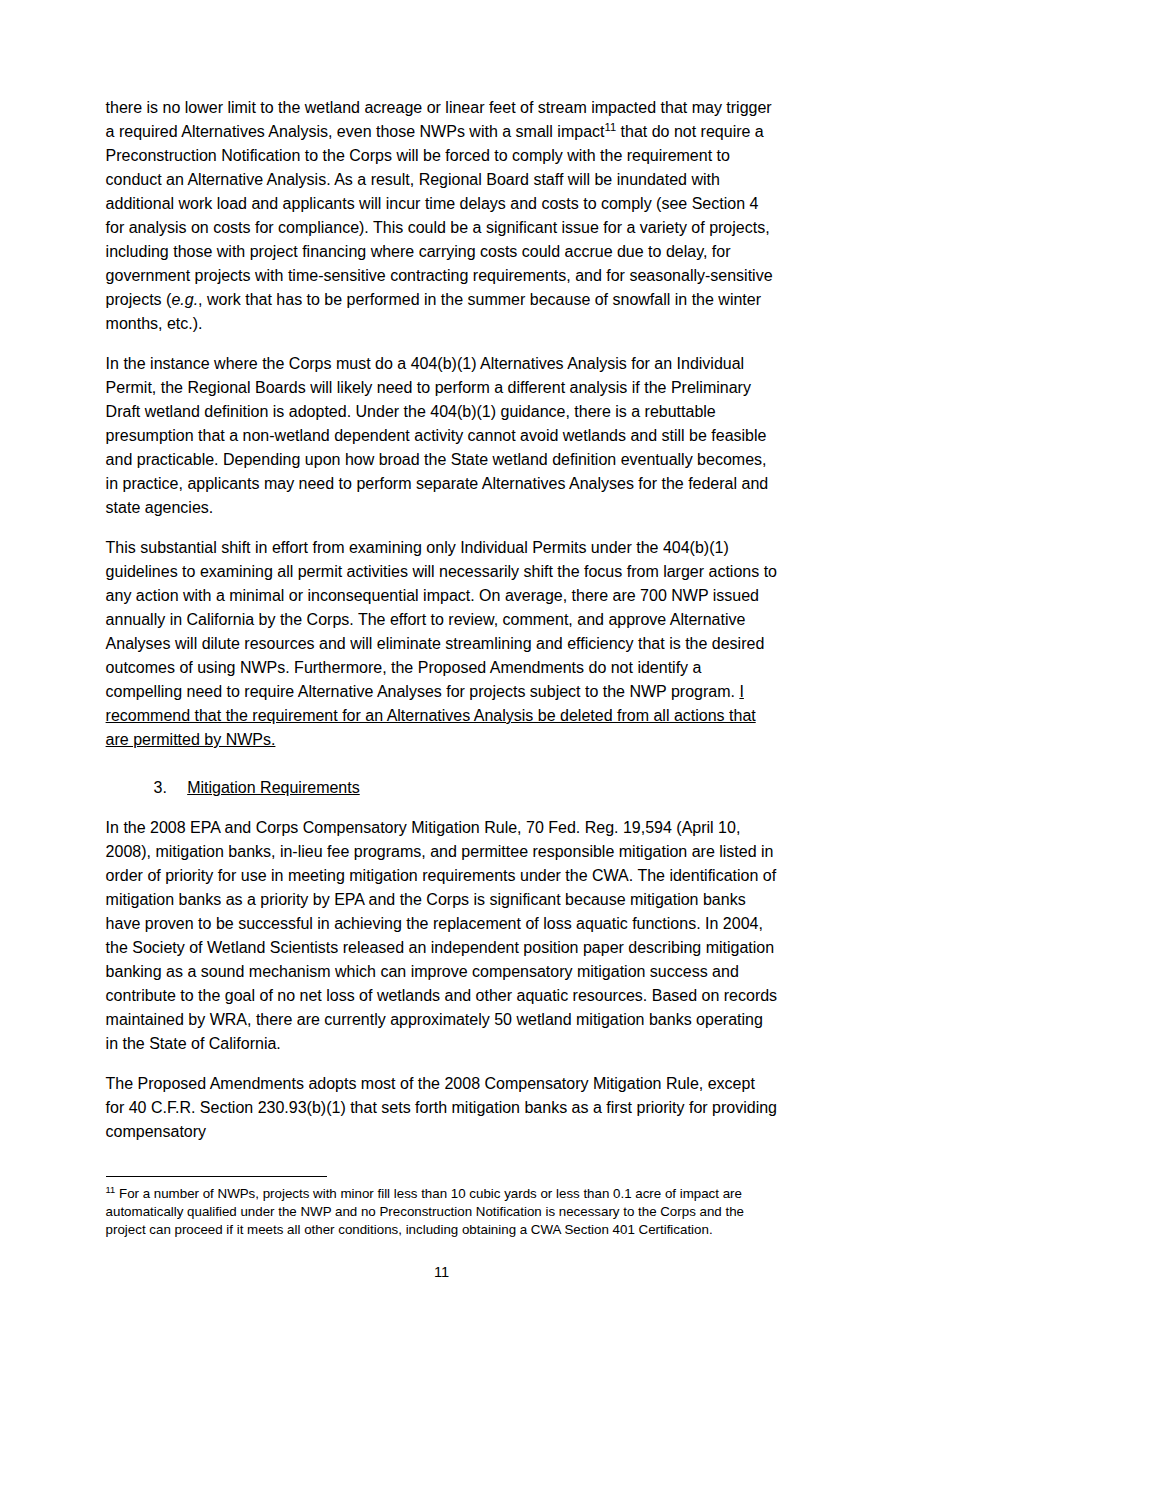there is no lower limit to the wetland acreage or linear feet of stream impacted that may trigger a required Alternatives Analysis, even those NWPs with a small impact11 that do not require a Preconstruction Notification to the Corps will be forced to comply with the requirement to conduct an Alternative Analysis. As a result, Regional Board staff will be inundated with additional work load and applicants will incur time delays and costs to comply (see Section 4 for analysis on costs for compliance). This could be a significant issue for a variety of projects, including those with project financing where carrying costs could accrue due to delay, for government projects with time-sensitive contracting requirements, and for seasonally-sensitive projects (e.g., work that has to be performed in the summer because of snowfall in the winter months, etc.).
In the instance where the Corps must do a 404(b)(1) Alternatives Analysis for an Individual Permit, the Regional Boards will likely need to perform a different analysis if the Preliminary Draft wetland definition is adopted. Under the 404(b)(1) guidance, there is a rebuttable presumption that a non-wetland dependent activity cannot avoid wetlands and still be feasible and practicable. Depending upon how broad the State wetland definition eventually becomes, in practice, applicants may need to perform separate Alternatives Analyses for the federal and state agencies.
This substantial shift in effort from examining only Individual Permits under the 404(b)(1) guidelines to examining all permit activities will necessarily shift the focus from larger actions to any action with a minimal or inconsequential impact. On average, there are 700 NWP issued annually in California by the Corps. The effort to review, comment, and approve Alternative Analyses will dilute resources and will eliminate streamlining and efficiency that is the desired outcomes of using NWPs. Furthermore, the Proposed Amendments do not identify a compelling need to require Alternative Analyses for projects subject to the NWP program. I recommend that the requirement for an Alternatives Analysis be deleted from all actions that are permitted by NWPs.
3. Mitigation Requirements
In the 2008 EPA and Corps Compensatory Mitigation Rule, 70 Fed. Reg. 19,594 (April 10, 2008), mitigation banks, in-lieu fee programs, and permittee responsible mitigation are listed in order of priority for use in meeting mitigation requirements under the CWA. The identification of mitigation banks as a priority by EPA and the Corps is significant because mitigation banks have proven to be successful in achieving the replacement of loss aquatic functions. In 2004, the Society of Wetland Scientists released an independent position paper describing mitigation banking as a sound mechanism which can improve compensatory mitigation success and contribute to the goal of no net loss of wetlands and other aquatic resources. Based on records maintained by WRA, there are currently approximately 50 wetland mitigation banks operating in the State of California.
The Proposed Amendments adopts most of the 2008 Compensatory Mitigation Rule, except for 40 C.F.R. Section 230.93(b)(1) that sets forth mitigation banks as a first priority for providing compensatory
11 For a number of NWPs, projects with minor fill less than 10 cubic yards or less than 0.1 acre of impact are automatically qualified under the NWP and no Preconstruction Notification is necessary to the Corps and the project can proceed if it meets all other conditions, including obtaining a CWA Section 401 Certification.
11